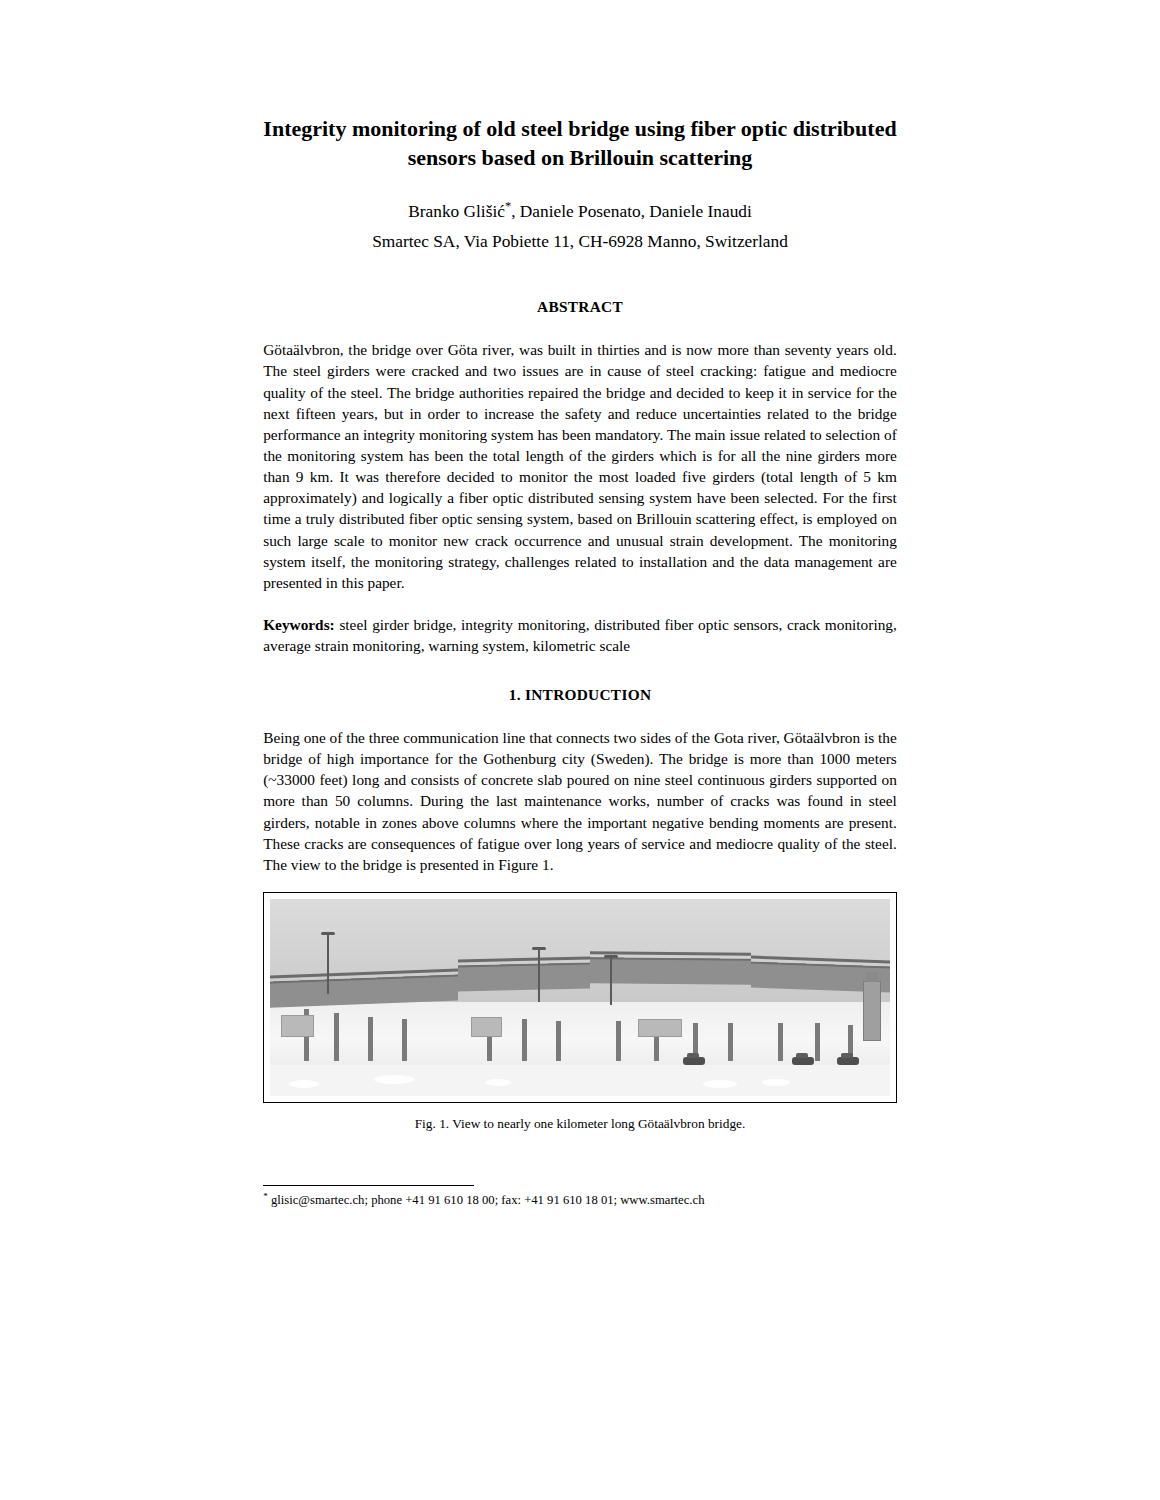Integrity monitoring of old steel bridge using fiber optic distributed
sensors based on Brillouin scattering
Branko Glišić*, Daniele Posenato, Daniele Inaudi
Smartec SA, Via Pobiette 11, CH-6928 Manno, Switzerland
ABSTRACT
Götaälvbron, the bridge over Göta river, was built in thirties and is now more than seventy years old. The steel girders were cracked and two issues are in cause of steel cracking: fatigue and mediocre quality of the steel. The bridge authorities repaired the bridge and decided to keep it in service for the next fifteen years, but in order to increase the safety and reduce uncertainties related to the bridge performance an integrity monitoring system has been mandatory. The main issue related to selection of the monitoring system has been the total length of the girders which is for all the nine girders more than 9 km. It was therefore decided to monitor the most loaded five girders (total length of 5 km approximately) and logically a fiber optic distributed sensing system have been selected. For the first time a truly distributed fiber optic sensing system, based on Brillouin scattering effect, is employed on such large scale to monitor new crack occurrence and unusual strain development. The monitoring system itself, the monitoring strategy, challenges related to installation and the data management are presented in this paper.
Keywords: steel girder bridge, integrity monitoring, distributed fiber optic sensors, crack monitoring, average strain monitoring, warning system, kilometric scale
1. INTRODUCTION
Being one of the three communication line that connects two sides of the Gota river, Götaälvbron is the bridge of high importance for the Gothenburg city (Sweden). The bridge is more than 1000 meters (~33000 feet) long and consists of concrete slab poured on nine steel continuous girders supported on more than 50 columns. During the last maintenance works, number of cracks was found in steel girders, notable in zones above columns where the important negative bending moments are present. These cracks are consequences of fatigue over long years of service and mediocre quality of the steel. The view to the bridge is presented in Figure 1.
Fig. 1. View to nearly one kilometer long Götaälvbron bridge.
* glisic@smartec.ch; phone +41 91 610 18 00; fax: +41 91 610 18 01; www.smartec.ch